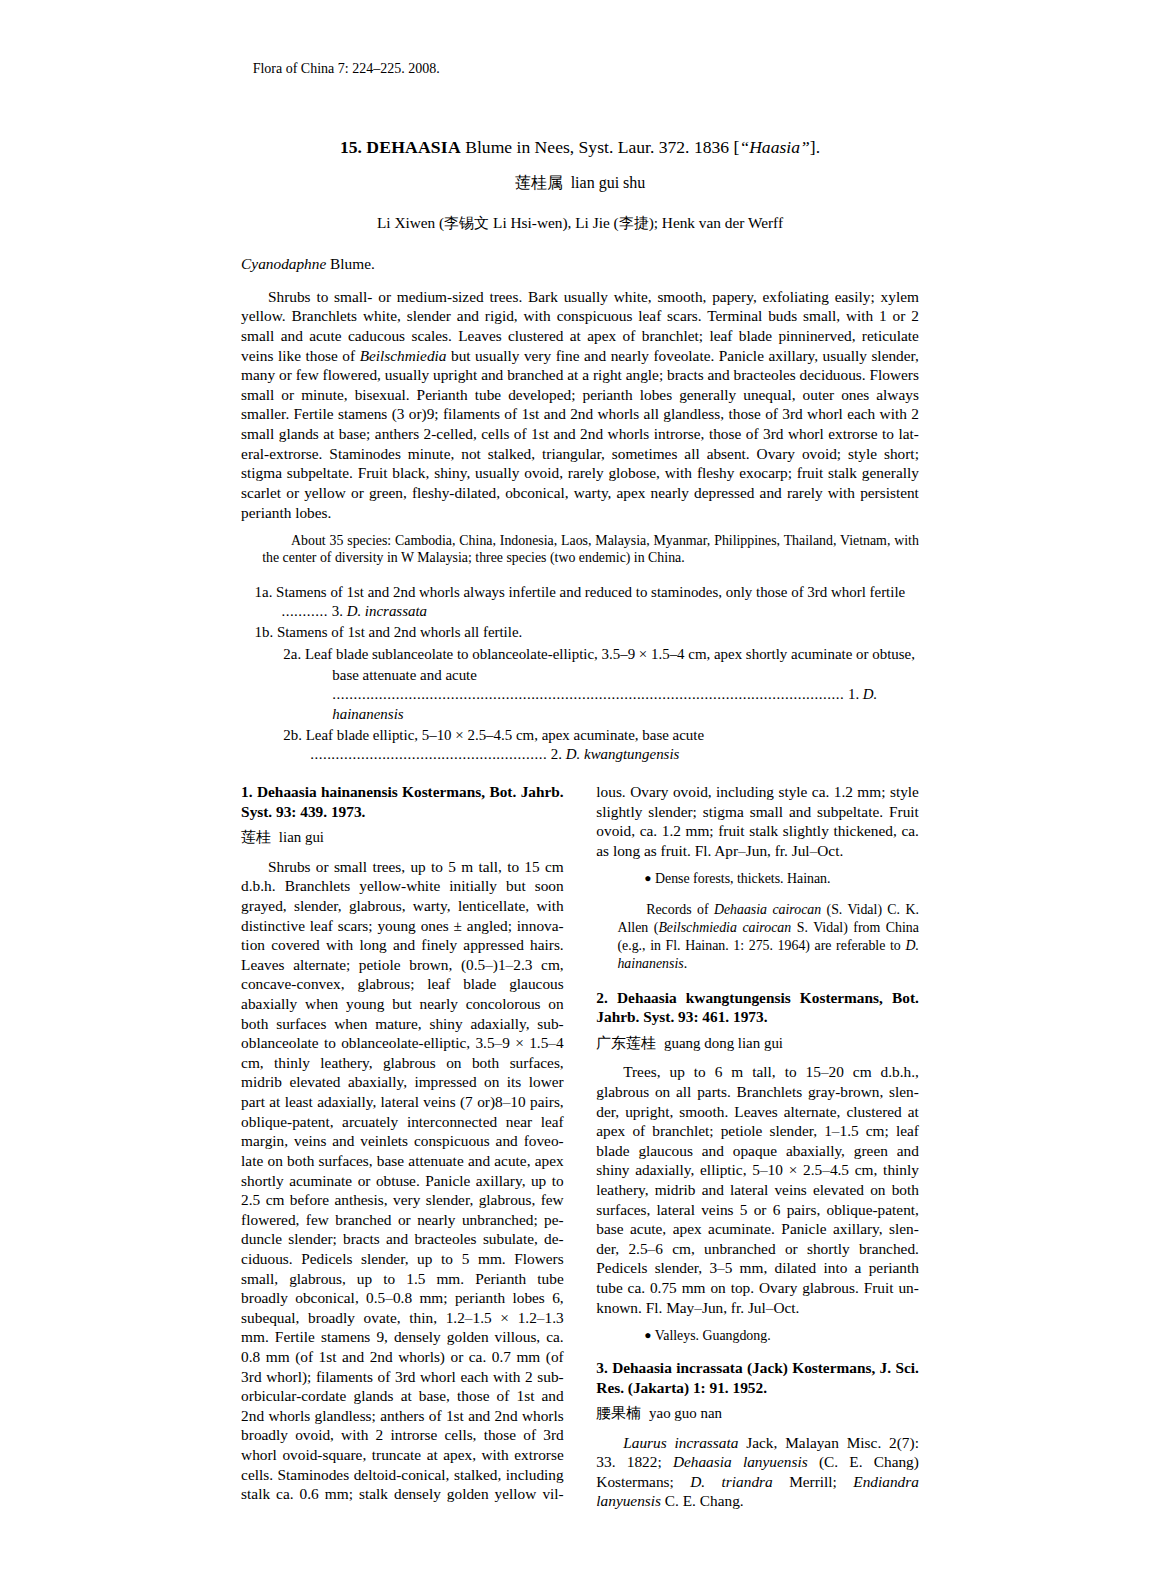Flora of China 7: 224–225. 2008.
15. DEHAASIA Blume in Nees, Syst. Laur. 372. 1836 [“Haasia”].
莲桂属 lian gui shu
Li Xiwen (李锡文 Li Hsi-wen), Li Jie (李捷); Henk van der Werff
Cyanodaphne Blume.
Shrubs to small- or medium-sized trees. Bark usually white, smooth, papery, exfoliating easily; xylem yellow. Branchlets white, slender and rigid, with conspicuous leaf scars. Terminal buds small, with 1 or 2 small and acute caducous scales. Leaves clustered at apex of branchlet; leaf blade pinninerved, reticulate veins like those of Beilschmiedia but usually very fine and nearly foveolate. Panicle axillary, usually slender, many or few flowered, usually upright and branched at a right angle; bracts and bracteoles deciduous. Flowers small or minute, bisexual. Perianth tube developed; perianth lobes generally unequal, outer ones always smaller. Fertile stamens (3 or)9; filaments of 1st and 2nd whorls all glandless, those of 3rd whorl each with 2 small glands at base; anthers 2-celled, cells of 1st and 2nd whorls introrse, those of 3rd whorl extrorse to lateral-extrorse. Staminodes minute, not stalked, triangular, sometimes all absent. Ovary ovoid; style short; stigma subpeltate. Fruit black, shiny, usually ovoid, rarely globose, with fleshy exocarp; fruit stalk generally scarlet or yellow or green, fleshy-dilated, obconical, warty, apex nearly depressed and rarely with persistent perianth lobes.
About 35 species: Cambodia, China, Indonesia, Laos, Malaysia, Myanmar, Philippines, Thailand, Vietnam, with the center of diversity in W Malaysia; three species (two endemic) in China.
1a. Stamens of 1st and 2nd whorls always infertile and reduced to staminodes, only those of 3rd whorl fertile ........... 3. D. incrassata 1b. Stamens of 1st and 2nd whorls all fertile. 2a. Leaf blade sublanceolate to oblanceolate-elliptic, 3.5–9 × 1.5–4 cm, apex shortly acuminate or obtuse, base attenuate and acute ......................................................................................................................... 1. D. hainanensis 2b. Leaf blade elliptic, 5–10 × 2.5–4.5 cm, apex acuminate, base acute ........................................................ 2. D. kwangtungensis
1. Dehaasia hainanensis Kostermans, Bot. Jahrb. Syst. 93: 439. 1973.
莲桂 lian gui
Shrubs or small trees, up to 5 m tall, to 15 cm d.b.h. Branchlets yellow-white initially but soon grayed, slender, glabrous, warty, lenticellate, with distinctive leaf scars; young ones ± angled; innovation covered with long and finely appressed hairs. Leaves alternate; petiole brown, (0.5–)1–2.3 cm, concave-convex, glabrous; leaf blade glaucous abaxially when young but nearly concolorous on both surfaces when mature, shiny adaxially, suboblanceolate to oblanceolate-elliptic, 3.5–9 × 1.5–4 cm, thinly leathery, glabrous on both surfaces, midrib elevated abaxially, impressed on its lower part at least adaxially, lateral veins (7 or)8–10 pairs, oblique-patent, arcuately interconnected near leaf margin, veins and veinlets conspicuous and foveolate on both surfaces, base attenuate and acute, apex shortly acuminate or obtuse. Panicle axillary, up to 2.5 cm before anthesis, very slender, glabrous, few flowered, few branched or nearly unbranched; peduncle slender; bracts and bracteoles subulate, deciduous. Pedicels slender, up to 5 mm. Flowers small, glabrous, up to 1.5 mm. Perianth tube broadly obconical, 0.5–0.8 mm; perianth lobes 6, subequal, broadly ovate, thin, 1.2–1.5 × 1.2–1.3 mm. Fertile stamens 9, densely golden villous, ca. 0.8 mm (of 1st and 2nd whorls) or ca. 0.7 mm (of 3rd whorl); filaments of 3rd whorl each with 2 suborbicular-cordate glands at base, those of 1st and 2nd whorls glandless; anthers of 1st and 2nd whorls broadly ovoid, with 2 introrse cells, those of 3rd whorl ovoid-square, truncate at apex, with extrorse cells. Staminodes deltoid-conical, stalked, including stalk ca. 0.6 mm; stalk densely golden yellow villous. Ovary ovoid, including style ca. 1.2 mm; style slightly slender; stigma small and subpeltate. Fruit ovoid, ca. 1.2 mm; fruit stalk slightly thickened, ca. as long as fruit. Fl. Apr–Jun, fr. Jul–Oct.
● Dense forests, thickets. Hainan.
Records of Dehaasia cairocan (S. Vidal) C. K. Allen (Beilschmiedia cairocan S. Vidal) from China (e.g., in Fl. Hainan. 1: 275. 1964) are referable to D. hainanensis.
2. Dehaasia kwangtungensis Kostermans, Bot. Jahrb. Syst. 93: 461. 1973.
广东莲桂 guang dong lian gui
Trees, up to 6 m tall, to 15–20 cm d.b.h., glabrous on all parts. Branchlets gray-brown, slender, upright, smooth. Leaves alternate, clustered at apex of branchlet; petiole slender, 1–1.5 cm; leaf blade glaucous and opaque abaxially, green and shiny adaxially, elliptic, 5–10 × 2.5–4.5 cm, thinly leathery, midrib and lateral veins elevated on both surfaces, lateral veins 5 or 6 pairs, oblique-patent, base acute, apex acuminate. Panicle axillary, slender, 2.5–6 cm, unbranched or shortly branched. Pedicels slender, 3–5 mm, dilated into a perianth tube ca. 0.75 mm on top. Ovary glabrous. Fruit unknown. Fl. May–Jun, fr. Jul–Oct.
● Valleys. Guangdong.
3. Dehaasia incrassata (Jack) Kostermans, J. Sci. Res. (Jakarta) 1: 91. 1952.
腰果楠 yao guo nan
Laurus incrassata Jack, Malayan Misc. 2(7): 33. 1822; Dehaasia lanyuensis (C. E. Chang) Kostermans; D. triandra Merrill; Endiandra lanyuensis C. E. Chang.